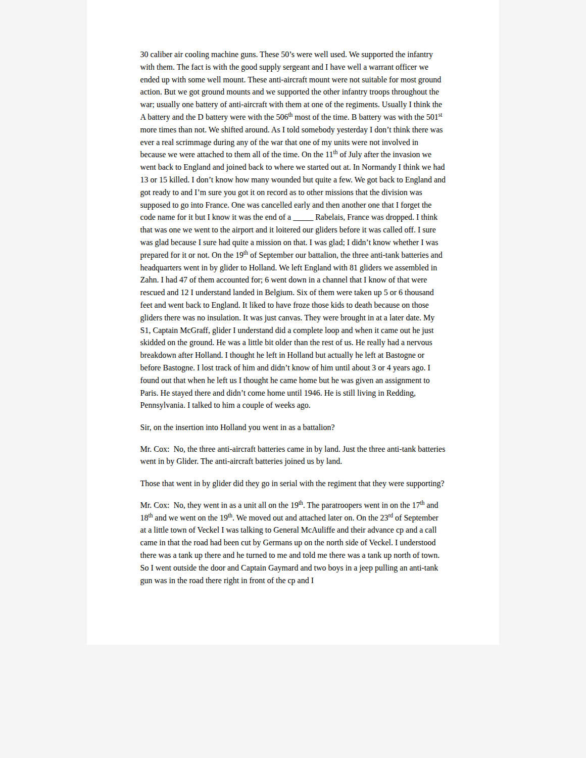30 caliber air cooling machine guns. These 50’s were well used. We supported the infantry with them. The fact is with the good supply sergeant and I have well a warrant officer we ended up with some well mount. These anti-aircraft mount were not suitable for most ground action. But we got ground mounts and we supported the other infantry troops throughout the war; usually one battery of anti-aircraft with them at one of the regiments. Usually I think the A battery and the D battery were with the 506th most of the time. B battery was with the 501st more times than not. We shifted around. As I told somebody yesterday I don’t think there was ever a real scrimmage during any of the war that one of my units were not involved in because we were attached to them all of the time. On the 11th of July after the invasion we went back to England and joined back to where we started out at. In Normandy I think we had 13 or 15 killed. I don’t know how many wounded but quite a few. We got back to England and got ready to and I’m sure you got it on record as to other missions that the division was supposed to go into France. One was cancelled early and then another one that I forget the code name for it but I know it was the end of a _____ Rabelais, France was dropped. I think that was one we went to the airport and it loitered our gliders before it was called off. I sure was glad because I sure had quite a mission on that. I was glad; I didn’t know whether I was prepared for it or not. On the 19th of September our battalion, the three anti-tank batteries and headquarters went in by glider to Holland. We left England with 81 gliders we assembled in Zahn. I had 47 of them accounted for; 6 went down in a channel that I know of that were rescued and 12 I understand landed in Belgium. Six of them were taken up 5 or 6 thousand feet and went back to England. It liked to have froze those kids to death because on those gliders there was no insulation. It was just canvas. They were brought in at a later date. My S1, Captain McGraff, glider I understand did a complete loop and when it came out he just skidded on the ground. He was a little bit older than the rest of us. He really had a nervous breakdown after Holland. I thought he left in Holland but actually he left at Bastogne or before Bastogne. I lost track of him and didn’t know of him until about 3 or 4 years ago. I found out that when he left us I thought he came home but he was given an assignment to Paris. He stayed there and didn’t come home until 1946. He is still living in Redding, Pennsylvania. I talked to him a couple of weeks ago.
Sir, on the insertion into Holland you went in as a battalion?
Mr. Cox: No, the three anti-aircraft batteries came in by land. Just the three anti-tank batteries went in by Glider. The anti-aircraft batteries joined us by land.
Those that went in by glider did they go in serial with the regiment that they were supporting?
Mr. Cox: No, they went in as a unit all on the 19th. The paratroopers went in on the 17th and 18th and we went on the 19th. We moved out and attached later on. On the 23rd of September at a little town of Veckel I was talking to General McAuliffe and their advance cp and a call came in that the road had been cut by Germans up on the north side of Veckel. I understood there was a tank up there and he turned to me and told me there was a tank up north of town. So I went outside the door and Captain Gaymard and two boys in a jeep pulling an anti-tank gun was in the road there right in front of the cp and I